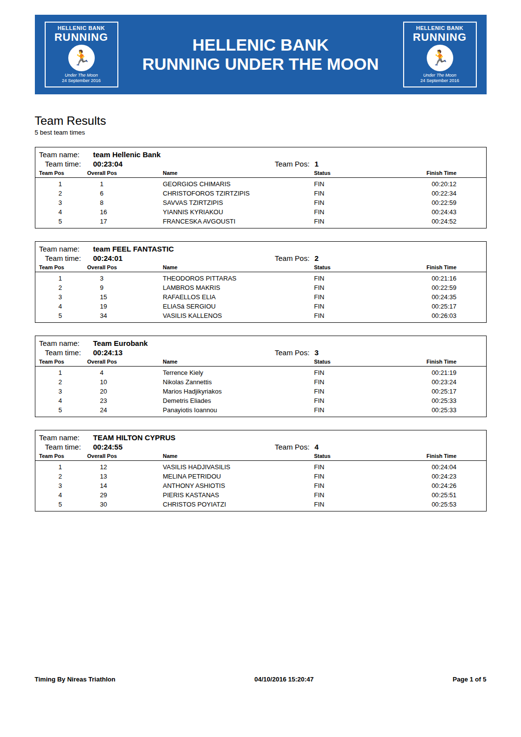HELLENIC BANK
RUNNING
Under The Moon
24 September 2016
HELLENIC BANK
RUNNING UNDER THE MOON
HELLENIC BANK
RUNNING
Under The Moon
24 September 2016
Team Results
5 best team times
Team name: team Hellenic Bank
Team time: 00:23:04 Team Pos: 1
| Team Pos | Overall Pos | Name | Status | Finish Time |
| --- | --- | --- | --- | --- |
| 1 | 1 | GEORGIOS CHIMARIS | FIN | 00:20:12 |
| 2 | 6 | CHRISTOFOROS TZIRTZIPIS | FIN | 00:22:34 |
| 3 | 8 | SAVVAS TZIRTZIPIS | FIN | 00:22:59 |
| 4 | 16 | YIANNIS KYRIAKOU | FIN | 00:24:43 |
| 5 | 17 | FRANCESKA AVGOUSTI | FIN | 00:24:52 |
Team name: team FEEL FANTASTIC
Team time: 00:24:01 Team Pos: 2
| Team Pos | Overall Pos | Name | Status | Finish Time |
| --- | --- | --- | --- | --- |
| 1 | 3 | THEODOROS PITTARAS | FIN | 00:21:16 |
| 2 | 9 | LAMBROS MAKRIS | FIN | 00:22:59 |
| 3 | 15 | RAFAELLOS ELIA | FIN | 00:24:35 |
| 4 | 19 | ELIASá SERGIOU | FIN | 00:25:17 |
| 5 | 34 | VASILIS KALLENOS | FIN | 00:26:03 |
Team name: Team Eurobank
Team time: 00:24:13 Team Pos: 3
| Team Pos | Overall Pos | Name | Status | Finish Time |
| --- | --- | --- | --- | --- |
| 1 | 4 | Terrence Kiely | FIN | 00:21:19 |
| 2 | 10 | Nikolas Zannettis | FIN | 00:23:24 |
| 3 | 20 | Marios Hadjikyriakos | FIN | 00:25:17 |
| 4 | 23 | Demetris Eliades | FIN | 00:25:33 |
| 5 | 24 | Panayiotis Ioannou | FIN | 00:25:33 |
Team name: TEAM HILTON CYPRUS
Team time: 00:24:55 Team Pos: 4
| Team Pos | Overall Pos | Name | Status | Finish Time |
| --- | --- | --- | --- | --- |
| 1 | 12 | VASILIS HADJIVASILIS | FIN | 00:24:04 |
| 2 | 13 | MELINA PETRIDOU | FIN | 00:24:23 |
| 3 | 14 | ANTHONY ASHIOTIS | FIN | 00:24:26 |
| 4 | 29 | PIERIS KASTANAS | FIN | 00:25:51 |
| 5 | 30 | CHRISTOS POYIATZI | FIN | 00:25:53 |
Timing By Nireas Triathlon
04/10/2016 15:20:47
Page 1 of 5